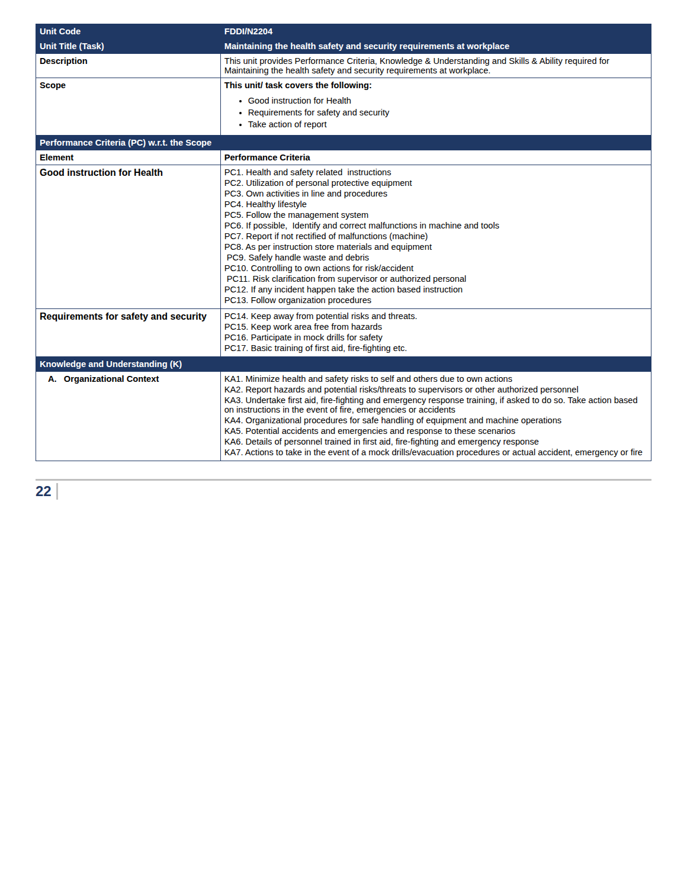| Unit Code | FDDI/N2204 |
| Unit Title (Task) | Maintaining the health safety and security requirements at workplace |
| Description | This unit provides Performance Criteria, Knowledge & Understanding and Skills & Ability required for Maintaining the health safety and security requirements at workplace. |
| Scope | This unit/ task covers the following: Good instruction for Health Requirements for safety and security Take action of report |
| Performance Criteria (PC) w.r.t. the Scope |
| Element | Performance Criteria |
| Good instruction for Health | PC1. Health and safety related instructions PC2. Utilization of personal protective equipment PC3. Own activities in line and procedures PC4. Healthy lifestyle PC5. Follow the management system PC6. If possible, Identify and correct malfunctions in machine and tools PC7. Report if not rectified of malfunctions (machine) PC8. As per instruction store materials and equipment PC9. Safely handle waste and debris PC10. Controlling to own actions for risk/accident PC11. Risk clarification from supervisor or authorized personal PC12. If any incident happen take the action based instruction PC13. Follow organization procedures |
| Requirements for safety and security | PC14. Keep away from potential risks and threats. PC15. Keep work area free from hazards PC16. Participate in mock drills for safety PC17. Basic training of first aid, fire-fighting etc. |
| Knowledge and Understanding (K) |
| A. Organizational Context | KA1. Minimize health and safety risks to self and others due to own actions KA2. Report hazards and potential risks/threats to supervisors or other authorized personnel KA3. Undertake first aid, fire-fighting and emergency response training, if asked to do so. Take action based on instructions in the event of fire, emergencies or accidents KA4. Organizational procedures for safe handling of equipment and machine operations KA5. Potential accidents and emergencies and response to these scenarios KA6. Details of personnel trained in first aid, fire-fighting and emergency response KA7. Actions to take in the event of a mock drills/evacuation procedures or actual accident, emergency or fire |
22